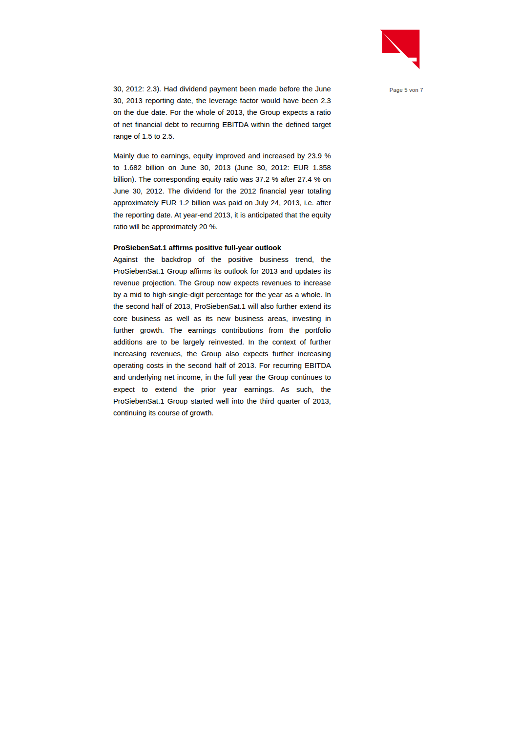Page 5 von 7
30, 2012: 2.3). Had dividend payment been made before the June 30, 2013 reporting date, the leverage factor would have been 2.3 on the due date. For the whole of 2013, the Group expects a ratio of net financial debt to recurring EBITDA within the defined target range of 1.5 to 2.5.
Mainly due to earnings, equity improved and increased by 23.9 % to 1.682 billion on June 30, 2013 (June 30, 2012: EUR 1.358 billion). The corresponding equity ratio was 37.2 % after 27.4 % on June 30, 2012. The dividend for the 2012 financial year totaling approximately EUR 1.2 billion was paid on July 24, 2013, i.e. after the reporting date. At year-end 2013, it is anticipated that the equity ratio will be approximately 20 %.
ProSiebenSat.1 affirms positive full-year outlook
Against the backdrop of the positive business trend, the ProSiebenSat.1 Group affirms its outlook for 2013 and updates its revenue projection. The Group now expects revenues to increase by a mid to high-single-digit percentage for the year as a whole. In the second half of 2013, ProSiebenSat.1 will also further extend its core business as well as its new business areas, investing in further growth. The earnings contributions from the portfolio additions are to be largely reinvested. In the context of further increasing revenues, the Group also expects further increasing operating costs in the second half of 2013. For recurring EBITDA and underlying net income, in the full year the Group continues to expect to extend the prior year earnings. As such, the ProSiebenSat.1 Group started well into the third quarter of 2013, continuing its course of growth.